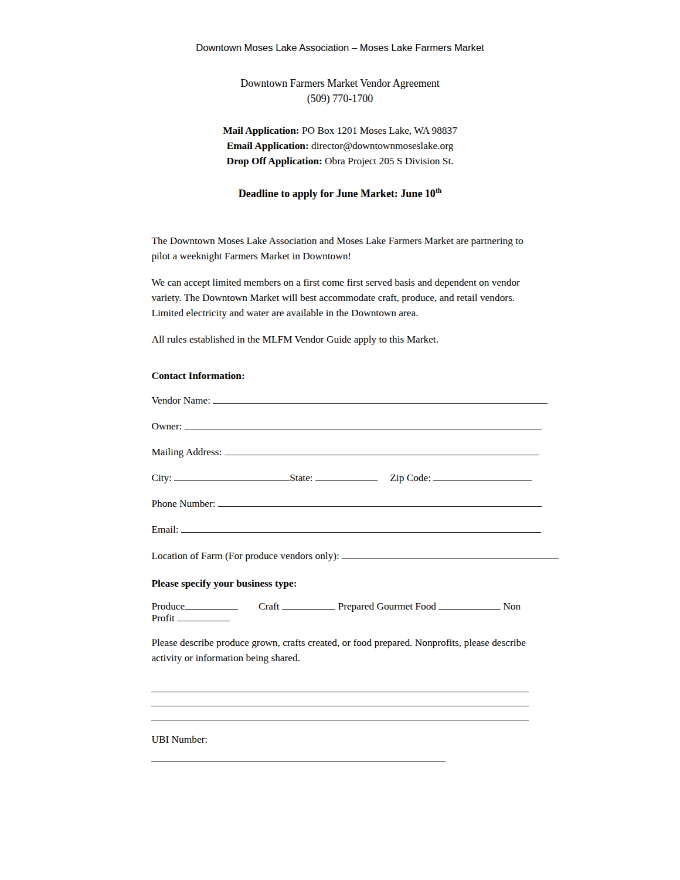Downtown Moses Lake Association – Moses Lake Farmers Market
Downtown Farmers Market Vendor Agreement
(509) 770-1700
Mail Application: PO Box 1201 Moses Lake, WA 98837
Email Application: director@downtownmoseslake.org
Drop Off Application: Obra Project 205 S Division St.
Deadline to apply for June Market: June 10th
The Downtown Moses Lake Association and Moses Lake Farmers Market are partnering to pilot a weeknight Farmers Market in Downtown!
We can accept limited members on a first come first served basis and dependent on vendor variety. The Downtown Market will best accommodate craft, produce, and retail vendors. Limited electricity and water are available in the Downtown area.
All rules established in the MLFM Vendor Guide apply to this Market.
Contact Information:
Vendor Name:
Owner:
Mailing Address:
City: State: Zip Code:
Phone Number:
Email:
Location of Farm (For produce vendors only):
Please specify your business type:
Produce Craft Prepared Gourmet Food Non Profit
Please describe produce grown, crafts created, or food prepared. Nonprofits, please describe activity or information being shared.
UBI Number: